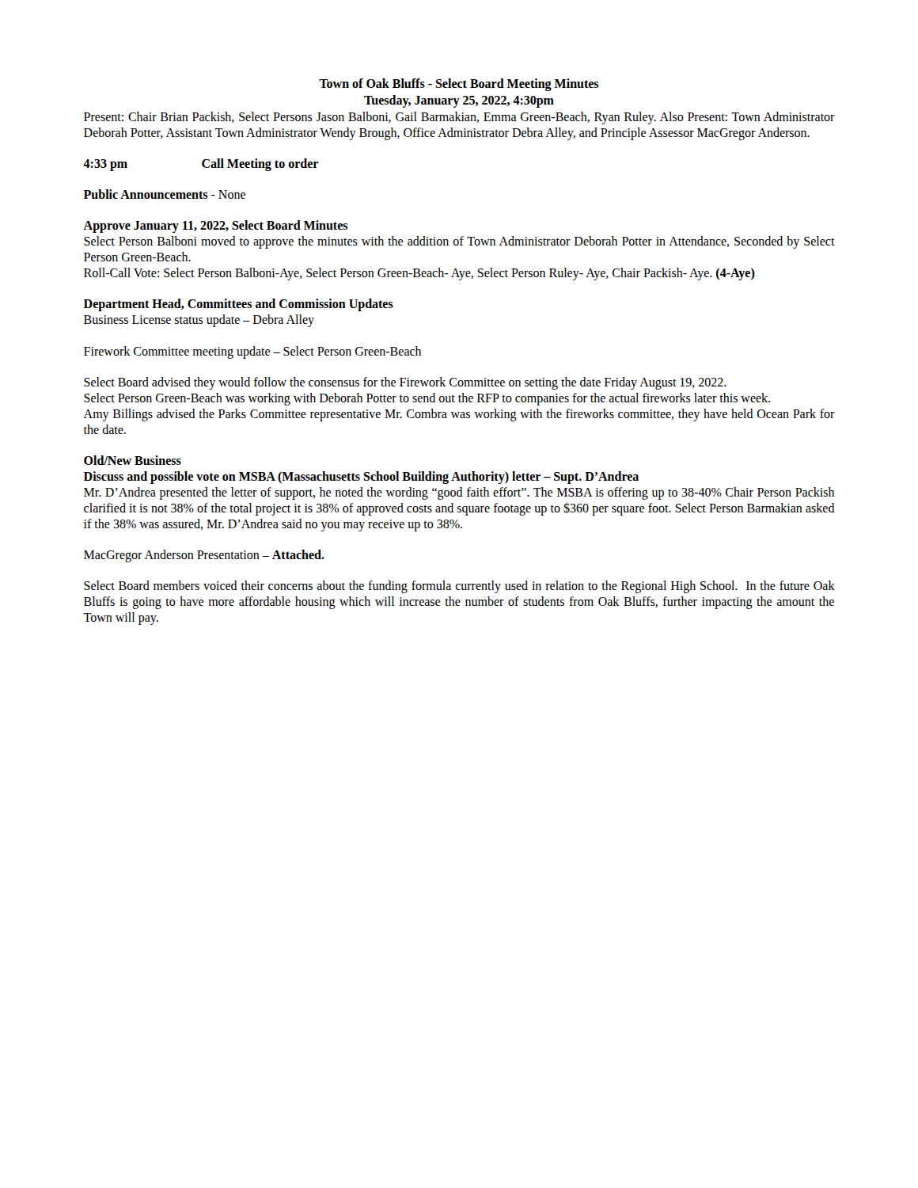Town of Oak Bluffs - Select Board Meeting Minutes Tuesday, January 25, 2022, 4:30pm
Present: Chair Brian Packish, Select Persons Jason Balboni, Gail Barmakian, Emma Green-Beach, Ryan Ruley. Also Present: Town Administrator Deborah Potter, Assistant Town Administrator Wendy Brough, Office Administrator Debra Alley, and Principle Assessor MacGregor Anderson.
4:33 pm Call Meeting to order
Public Announcements - None
Approve January 11, 2022, Select Board Minutes
Select Person Balboni moved to approve the minutes with the addition of Town Administrator Deborah Potter in Attendance, Seconded by Select Person Green-Beach.
Roll-Call Vote: Select Person Balboni-Aye, Select Person Green-Beach- Aye, Select Person Ruley- Aye, Chair Packish- Aye. (4-Aye)
Department Head, Committees and Commission Updates
Business License status update – Debra Alley
Firework Committee meeting update – Select Person Green-Beach
Select Board advised they would follow the consensus for the Firework Committee on setting the date Friday August 19, 2022.
Select Person Green-Beach was working with Deborah Potter to send out the RFP to companies for the actual fireworks later this week.
Amy Billings advised the Parks Committee representative Mr. Combra was working with the fireworks committee, they have held Ocean Park for the date.
Old/New Business
Discuss and possible vote on MSBA (Massachusetts School Building Authority) letter – Supt. D’Andrea
Mr. D’Andrea presented the letter of support, he noted the wording “good faith effort”. The MSBA is offering up to 38-40% Chair Person Packish clarified it is not 38% of the total project it is 38% of approved costs and square footage up to $360 per square foot. Select Person Barmakian asked if the 38% was assured, Mr. D’Andrea said no you may receive up to 38%.
MacGregor Anderson Presentation – Attached.
Select Board members voiced their concerns about the funding formula currently used in relation to the Regional High School. In the future Oak Bluffs is going to have more affordable housing which will increase the number of students from Oak Bluffs, further impacting the amount the Town will pay.